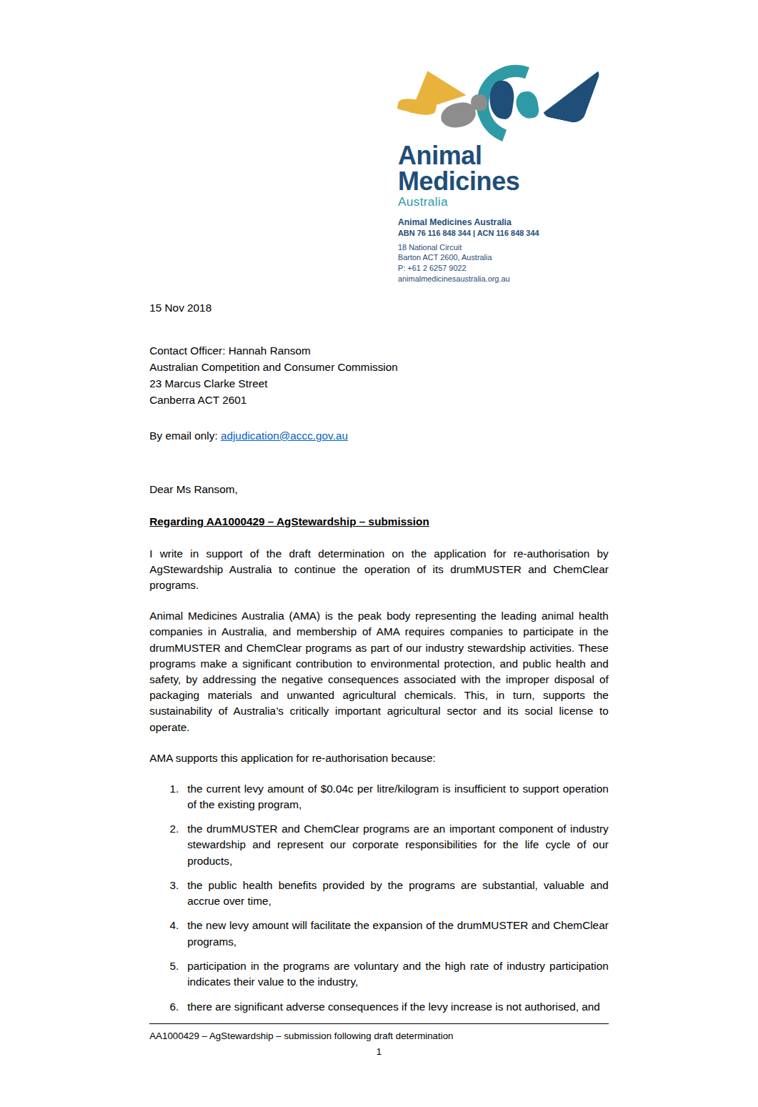Animal Medicines Australia
Animal Medicines Australia ABN 76 116 848 344 | ACN 116 848 344 18 National Circuit Barton ACT 2600, Australia P: +61 2 6257 9022 animalmedicinesaustralia.org.au
15 Nov 2018
Contact Officer: Hannah Ransom Australian Competition and Consumer Commission 23 Marcus Clarke Street Canberra ACT 2601
By email only: adjudication@accc.gov.au
Dear Ms Ransom,
Regarding AA1000429 – AgStewardship – submission
I write in support of the draft determination on the application for re-authorisation by AgStewardship Australia to continue the operation of its drumMUSTER and ChemClear programs.
Animal Medicines Australia (AMA) is the peak body representing the leading animal health companies in Australia, and membership of AMA requires companies to participate in the drumMUSTER and ChemClear programs as part of our industry stewardship activities. These programs make a significant contribution to environmental protection, and public health and safety, by addressing the negative consequences associated with the improper disposal of packaging materials and unwanted agricultural chemicals. This, in turn, supports the sustainability of Australia’s critically important agricultural sector and its social license to operate.
AMA supports this application for re-authorisation because:
the current levy amount of $0.04c per litre/kilogram is insufficient to support operation of the existing program,
the drumMUSTER and ChemClear programs are an important component of industry stewardship and represent our corporate responsibilities for the life cycle of our products,
the public health benefits provided by the programs are substantial, valuable and accrue over time,
the new levy amount will facilitate the expansion of the drumMUSTER and ChemClear programs,
participation in the programs are voluntary and the high rate of industry participation indicates their value to the industry,
there are significant adverse consequences if the levy increase is not authorised, and
AA1000429 – AgStewardship – submission following draft determination
1